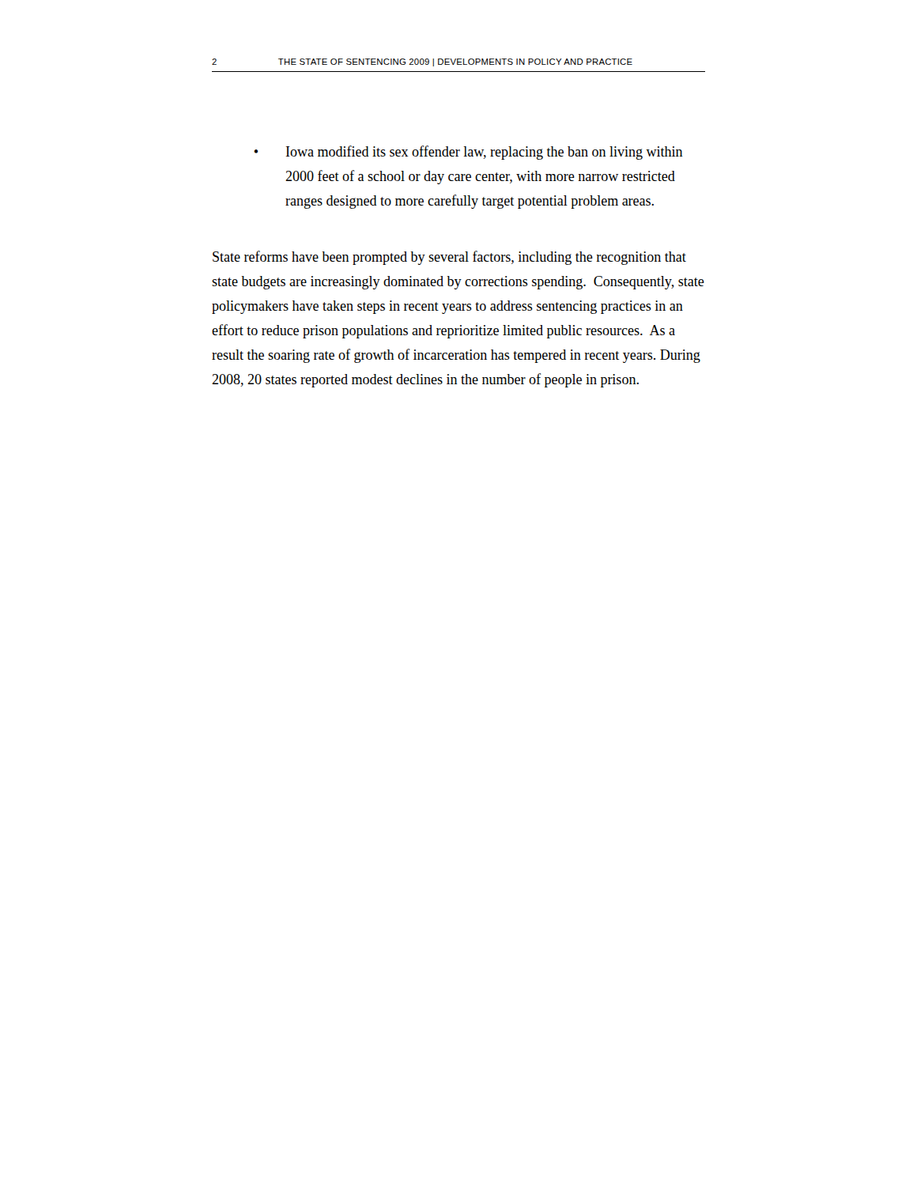2 The State of Sentencing 2009 | Developments in Policy and Practice
Iowa modified its sex offender law, replacing the ban on living within 2000 feet of a school or day care center, with more narrow restricted ranges designed to more carefully target potential problem areas.
State reforms have been prompted by several factors, including the recognition that state budgets are increasingly dominated by corrections spending. Consequently, state policymakers have taken steps in recent years to address sentencing practices in an effort to reduce prison populations and reprioritize limited public resources. As a result the soaring rate of growth of incarceration has tempered in recent years. During 2008, 20 states reported modest declines in the number of people in prison.